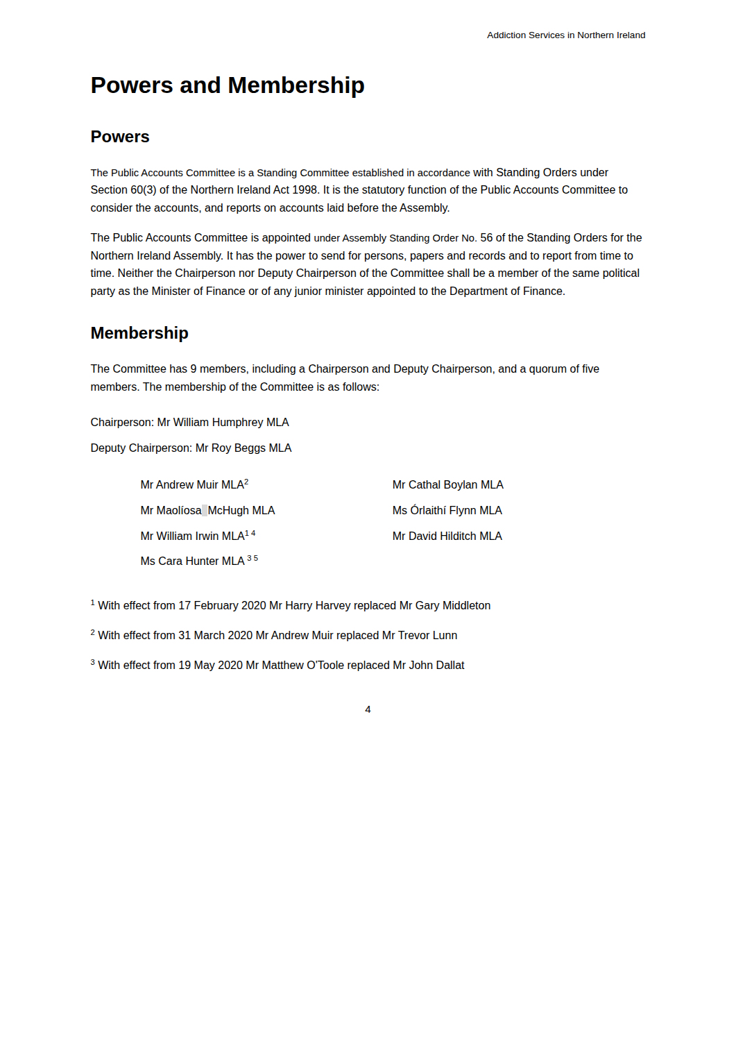Addiction Services in Northern Ireland
Powers and Membership
Powers
The Public Accounts Committee is a Standing Committee established in accordance with Standing Orders under Section 60(3) of the Northern Ireland Act 1998. It is the statutory function of the Public Accounts Committee to consider the accounts, and reports on accounts laid before the Assembly.
The Public Accounts Committee is appointed under Assembly Standing Order No. 56 of the Standing Orders for the Northern Ireland Assembly. It has the power to send for persons, papers and records and to report from time to time. Neither the Chairperson nor Deputy Chairperson of the Committee shall be a member of the same political party as the Minister of Finance or of any junior minister appointed to the Department of Finance.
Membership
The Committee has 9 members, including a Chairperson and Deputy Chairperson, and a quorum of five members. The membership of the Committee is as follows:
Chairperson: Mr William Humphrey MLA
Deputy Chairperson: Mr Roy Beggs MLA
| Mr Andrew Muir MLA 2 | Mr Cathal Boylan MLA |
| Mr Maolíosa McHugh MLA | Ms Órlaithí Flynn MLA |
| Mr William Irwin MLA 1 4 | Mr David Hilditch MLA |
| Ms Cara Hunter MLA 3 5 | |
1 With effect from 17 February 2020 Mr Harry Harvey replaced Mr Gary Middleton
2 With effect from 31 March 2020 Mr Andrew Muir replaced Mr Trevor Lunn
3 With effect from 19 May 2020 Mr Matthew O'Toole replaced Mr John Dallat
4